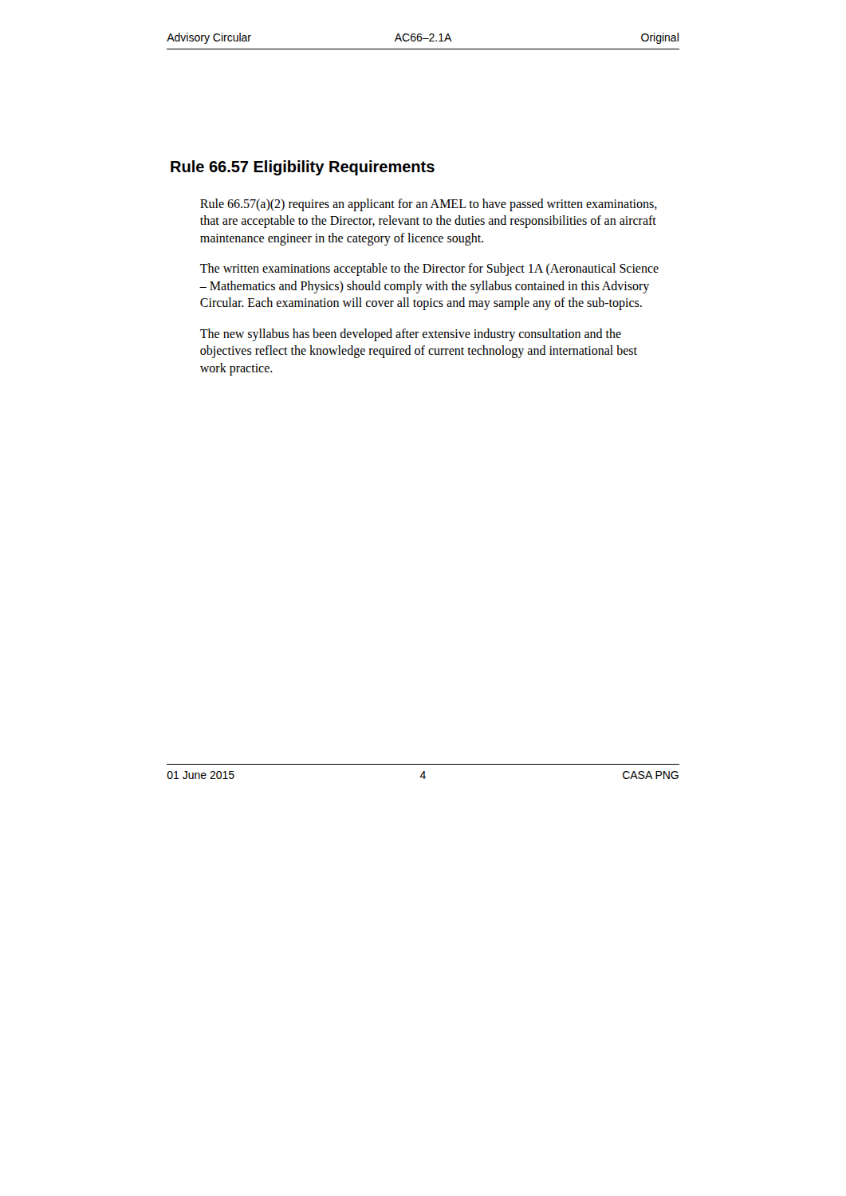Advisory Circular
AC66–2.1A
Original
Rule 66.57 Eligibility Requirements
Rule 66.57(a)(2) requires an applicant for an AMEL to have passed written examinations, that are acceptable to the Director, relevant to the duties and responsibilities of an aircraft maintenance engineer in the category of licence sought.
The written examinations acceptable to the Director for Subject 1A (Aeronautical Science – Mathematics and Physics) should comply with the syllabus contained in this Advisory Circular. Each examination will cover all topics and may sample any of the sub-topics.
The new syllabus has been developed after extensive industry consultation and the objectives reflect the knowledge required of current technology and international best work practice.
01 June 2015
4
CASA PNG